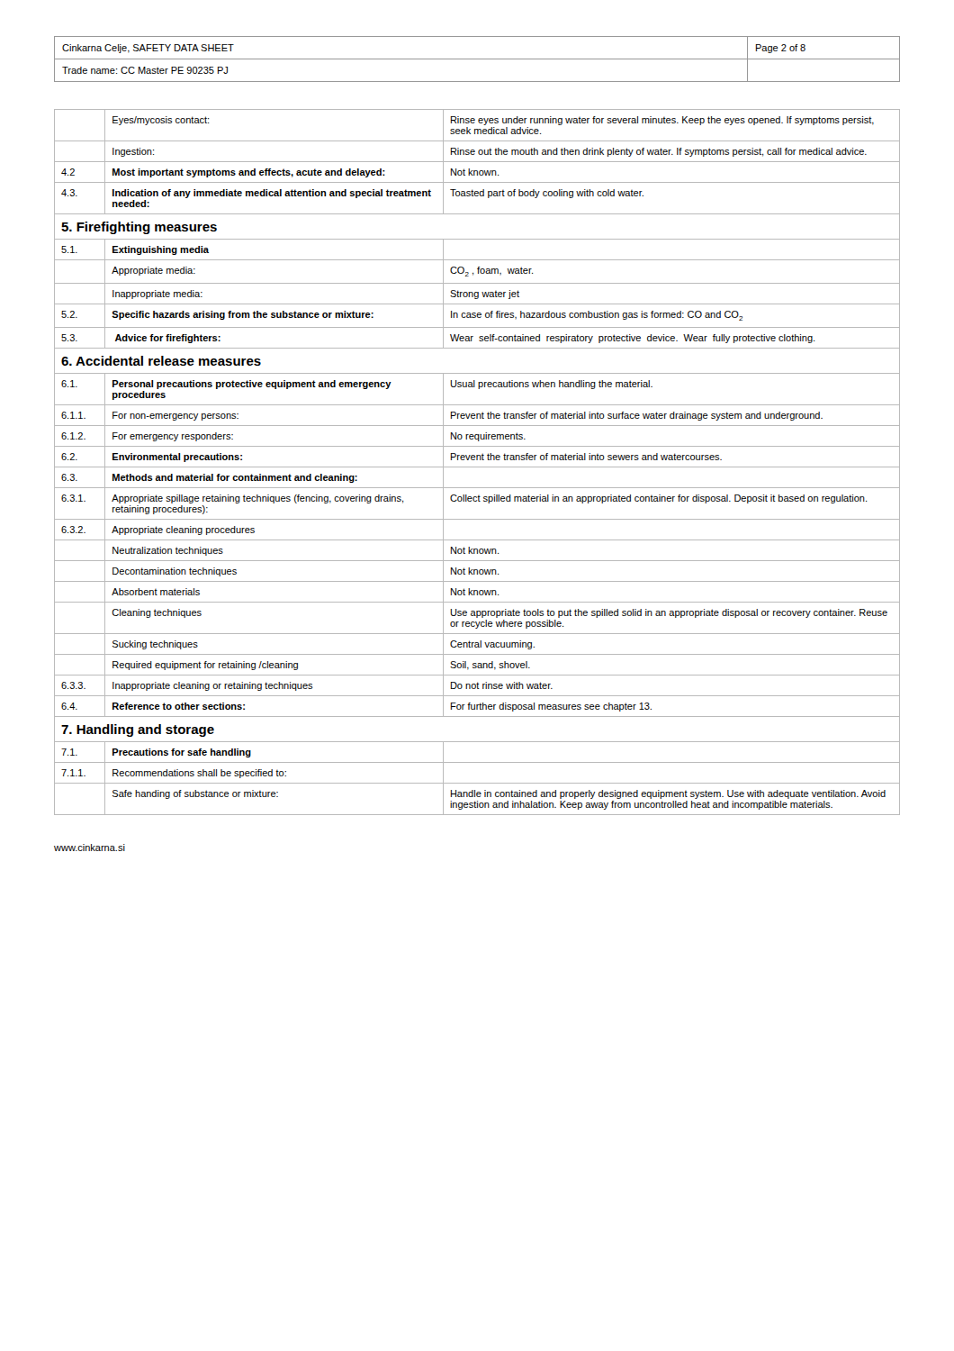| Cinkarna Celje, SAFETY DATA SHEET | Page 2 of 8 |
| Trade name: CC Master PE 90235 PJ | |
| | Eyes/mycosis contact: | Rinse eyes under running water for several minutes. Keep the eyes opened. If symptoms persist, seek medical advice. |
| | Ingestion: | Rinse out the mouth and then drink plenty of water. If symptoms persist, call for medical advice. |
| 4.2 | Most important symptoms and effects, acute and delayed: | Not known. |
| 4.3. | Indication of any immediate medical attention and special treatment needed: | Toasted part of body cooling with cold water. |
| 5. Firefighting measures |
| 5.1. | Extinguishing media | |
| | Appropriate media: | CO 2 , foam, water. |
| | Inappropriate media: | Strong water jet |
| 5.2. | Specific hazards arising from the substance or mixture: | In case of fires, hazardous combustion gas is formed: CO and CO 2 |
| 5.3. | Advice for firefighters: | Wear self-contained respiratory protective device. Wear fully protective clothing. |
| 6. Accidental release measures |
| 6.1. | Personal precautions protective equipment and emergency procedures | Usual precautions when handling the material. |
| 6.1.1. | For non-emergency persons: | Prevent the transfer of material into surface water drainage system and underground. |
| 6.1.2. | For emergency responders: | No requirements. |
| 6.2. | Environmental precautions: | Prevent the transfer of material into sewers and watercourses. |
| 6.3. | Methods and material for containment and cleaning: | |
| 6.3.1. | Appropriate spillage retaining techniques (fencing, covering drains, retaining procedures): | Collect spilled material in an appropriated container for disposal. Deposit it based on regulation. |
| 6.3.2. | Appropriate cleaning procedures | |
| | Neutralization techniques | Not known. |
| | Decontamination techniques | Not known. |
| | Absorbent materials | Not known. |
| | Cleaning techniques | Use appropriate tools to put the spilled solid in an appropriate disposal or recovery container. Reuse or recycle where possible. |
| | Sucking techniques | Central vacuuming. |
| | Required equipment for retaining /cleaning | Soil, sand, shovel. |
| 6.3.3. | Inappropriate cleaning or retaining techniques | Do not rinse with water. |
| 6.4. | Reference to other sections: | For further disposal measures see chapter 13. |
| 7. Handling and storage |
| 7.1. | Precautions for safe handling | |
| 7.1.1. | Recommendations shall be specified to: | |
| | Safe handing of substance or mixture: | Handle in contained and properly designed equipment system. Use with adequate ventilation. Avoid ingestion and inhalation. Keep away from uncontrolled heat and incompatible materials. |
www.cinkarna.si